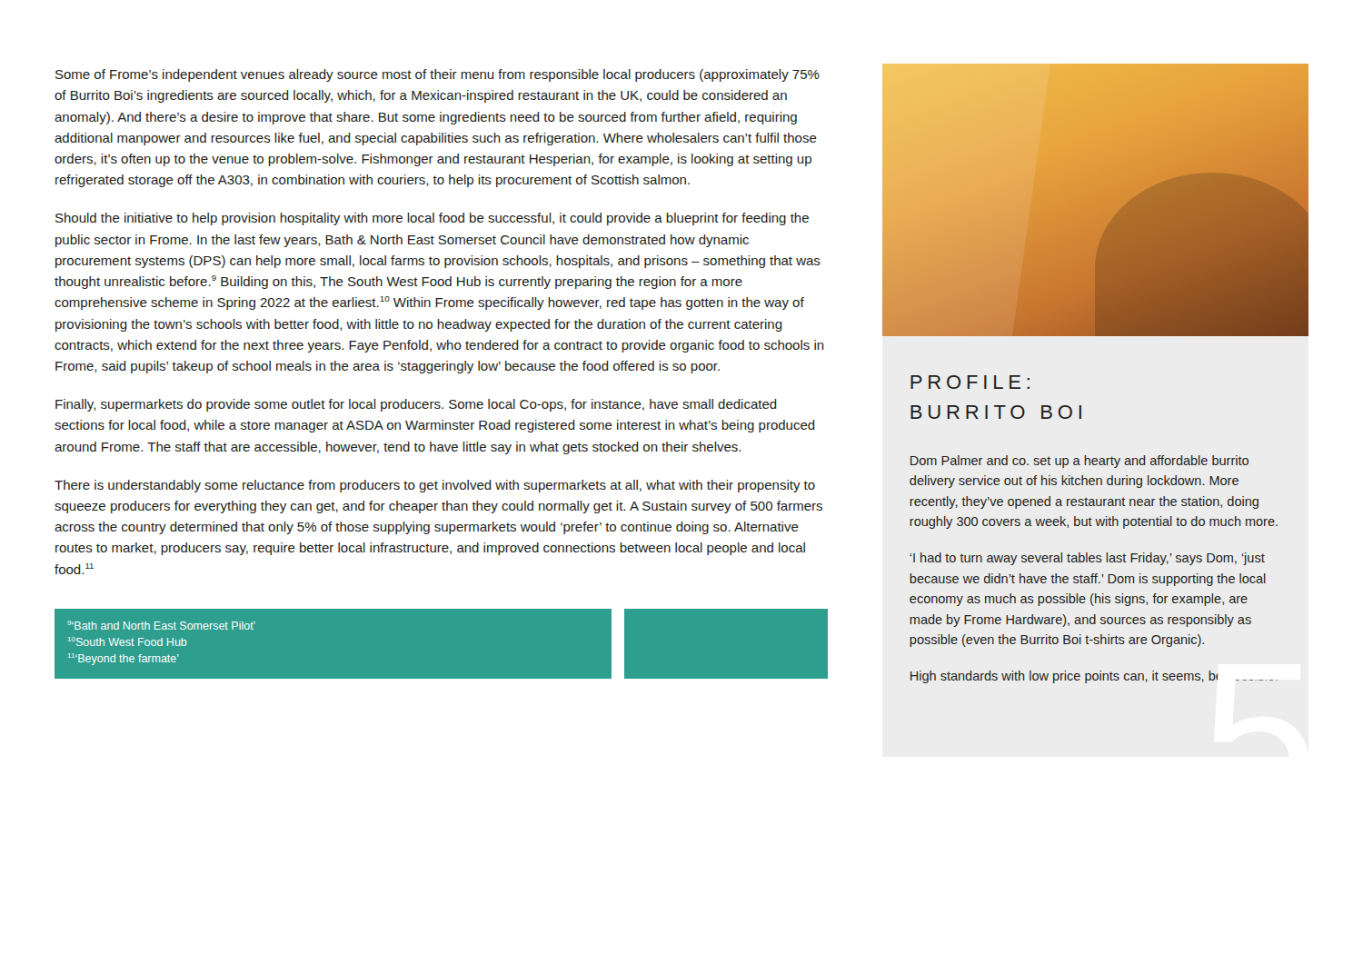Some of Frome’s independent venues already source most of their menu from responsible local producers (approximately 75% of Burrito Boi’s ingredients are sourced locally, which, for a Mexican-inspired restaurant in the UK, could be considered an anomaly). And there’s a desire to improve that share. But some ingredients need to be sourced from further afield, requiring additional manpower and resources like fuel, and special capabilities such as refrigeration. Where wholesalers can’t fulfil those orders, it’s often up to the venue to problem-solve. Fishmonger and restaurant Hesperian, for example, is looking at setting up refrigerated storage off the A303, in combination with couriers, to help its procurement of Scottish salmon.
Should the initiative to help provision hospitality with more local food be successful, it could provide a blueprint for feeding the public sector in Frome. In the last few years, Bath & North East Somerset Council have demonstrated how dynamic procurement systems (DPS) can help more small, local farms to provision schools, hospitals, and prisons – something that was thought unrealistic before.9 Building on this, The South West Food Hub is currently preparing the region for a more comprehensive scheme in Spring 2022 at the earliest.10 Within Frome specifically however, red tape has gotten in the way of provisioning the town’s schools with better food, with little to no headway expected for the duration of the current catering contracts, which extend for the next three years. Faye Penfold, who tendered for a contract to provide organic food to schools in Frome, said pupils’ takeup of school meals in the area is ‘staggeringly low’ because the food offered is so poor.
Finally, supermarkets do provide some outlet for local producers. Some local Co-ops, for instance, have small dedicated sections for local food, while a store manager at ASDA on Warminster Road registered some interest in what’s being produced around Frome. The staff that are accessible, however, tend to have little say in what gets stocked on their shelves.
There is understandably some reluctance from producers to get involved with supermarkets at all, what with their propensity to squeeze producers for everything they can get, and for cheaper than they could normally get it. A Sustain survey of 500 farmers across the country determined that only 5% of those supplying supermarkets would ‘prefer’ to continue doing so. Alternative routes to market, producers say, require better local infrastructure, and improved connections between local people and local food.11
9‘Bath and North East Somerset Pilot’
10South West Food Hub
11‘Beyond the farmate’
Profile:
Burrito Boi
Dom Palmer and co. set up a hearty and affordable burrito delivery service out of his kitchen during lockdown. More recently, they’ve opened a restaurant near the station, doing roughly 300 covers a week, but with potential to do much more.
‘I had to turn away several tables last Friday,’ says Dom, ‘just because we didn’t have the staff.’ Dom is supporting the local economy as much as possible (his signs, for example, are made by Frome Hardware), and sources as responsibly as possible (even the Burrito Boi t-shirts are Organic).
High standards with low price points can, it seems, be possible.
5